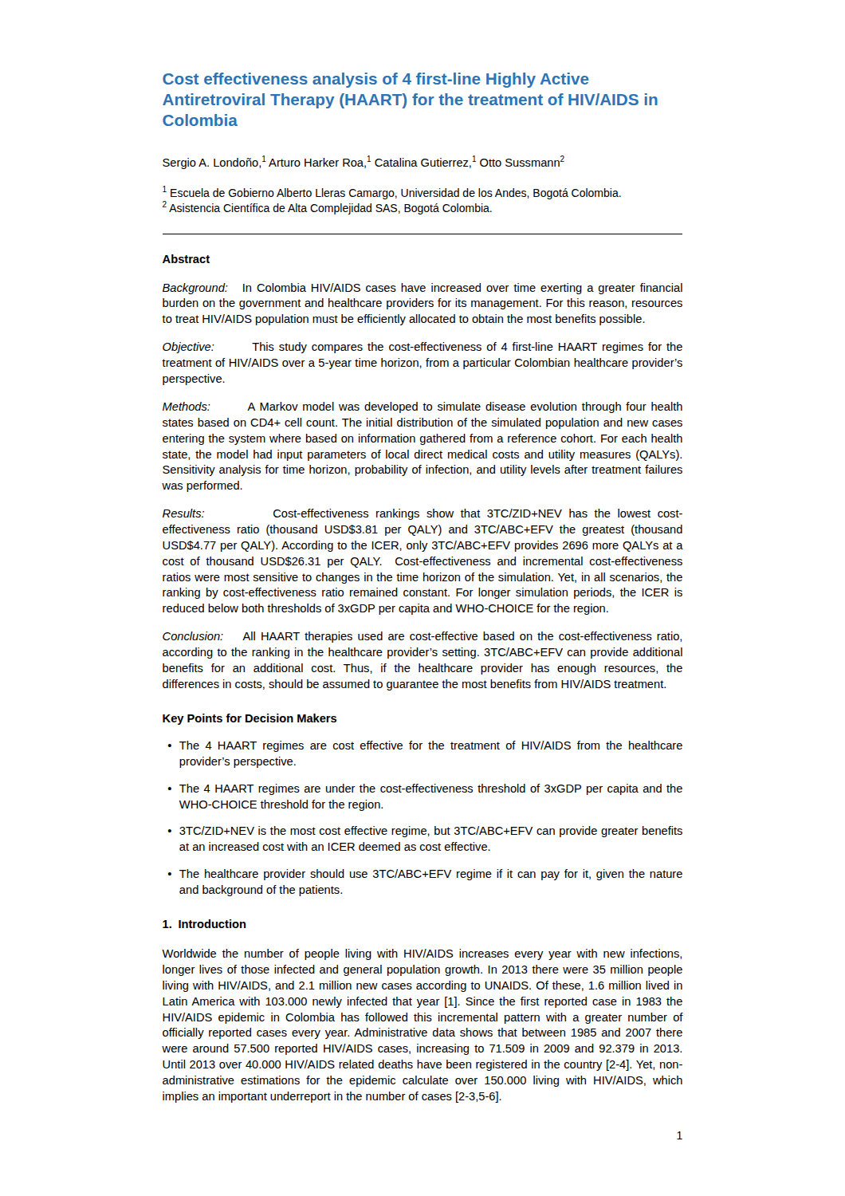Cost effectiveness analysis of 4 first-line Highly Active Antiretroviral Therapy (HAART) for the treatment of HIV/AIDS in Colombia
Sergio A. Londoño,1 Arturo Harker Roa,1 Catalina Gutierrez,1 Otto Sussmann2
1 Escuela de Gobierno Alberto Lleras Camargo, Universidad de los Andes, Bogotá Colombia.
2 Asistencia Científica de Alta Complejidad SAS, Bogotá Colombia.
Abstract
Background: In Colombia HIV/AIDS cases have increased over time exerting a greater financial burden on the government and healthcare providers for its management. For this reason, resources to treat HIV/AIDS population must be efficiently allocated to obtain the most benefits possible.
Objective: This study compares the cost-effectiveness of 4 first-line HAART regimes for the treatment of HIV/AIDS over a 5-year time horizon, from a particular Colombian healthcare provider’s perspective.
Methods: A Markov model was developed to simulate disease evolution through four health states based on CD4+ cell count. The initial distribution of the simulated population and new cases entering the system where based on information gathered from a reference cohort. For each health state, the model had input parameters of local direct medical costs and utility measures (QALYs). Sensitivity analysis for time horizon, probability of infection, and utility levels after treatment failures was performed.
Results: Cost-effectiveness rankings show that 3TC/ZID+NEV has the lowest cost-effectiveness ratio (thousand USD$3.81 per QALY) and 3TC/ABC+EFV the greatest (thousand USD$4.77 per QALY). According to the ICER, only 3TC/ABC+EFV provides 2696 more QALYs at a cost of thousand USD$26.31 per QALY. Cost-effectiveness and incremental cost-effectiveness ratios were most sensitive to changes in the time horizon of the simulation. Yet, in all scenarios, the ranking by cost-effectiveness ratio remained constant. For longer simulation periods, the ICER is reduced below both thresholds of 3xGDP per capita and WHO-CHOICE for the region.
Conclusion: All HAART therapies used are cost-effective based on the cost-effectiveness ratio, according to the ranking in the healthcare provider’s setting. 3TC/ABC+EFV can provide additional benefits for an additional cost. Thus, if the healthcare provider has enough resources, the differences in costs, should be assumed to guarantee the most benefits from HIV/AIDS treatment.
Key Points for Decision Makers
The 4 HAART regimes are cost effective for the treatment of HIV/AIDS from the healthcare provider’s perspective.
The 4 HAART regimes are under the cost-effectiveness threshold of 3xGDP per capita and the WHO-CHOICE threshold for the region.
3TC/ZID+NEV is the most cost effective regime, but 3TC/ABC+EFV can provide greater benefits at an increased cost with an ICER deemed as cost effective.
The healthcare provider should use 3TC/ABC+EFV regime if it can pay for it, given the nature and background of the patients.
1. Introduction
Worldwide the number of people living with HIV/AIDS increases every year with new infections, longer lives of those infected and general population growth. In 2013 there were 35 million people living with HIV/AIDS, and 2.1 million new cases according to UNAIDS. Of these, 1.6 million lived in Latin America with 103.000 newly infected that year [1]. Since the first reported case in 1983 the HIV/AIDS epidemic in Colombia has followed this incremental pattern with a greater number of officially reported cases every year. Administrative data shows that between 1985 and 2007 there were around 57.500 reported HIV/AIDS cases, increasing to 71.509 in 2009 and 92.379 in 2013. Until 2013 over 40.000 HIV/AIDS related deaths have been registered in the country [2-4]. Yet, non-administrative estimations for the epidemic calculate over 150.000 living with HIV/AIDS, which implies an important underreport in the number of cases [2-3,5-6].
1